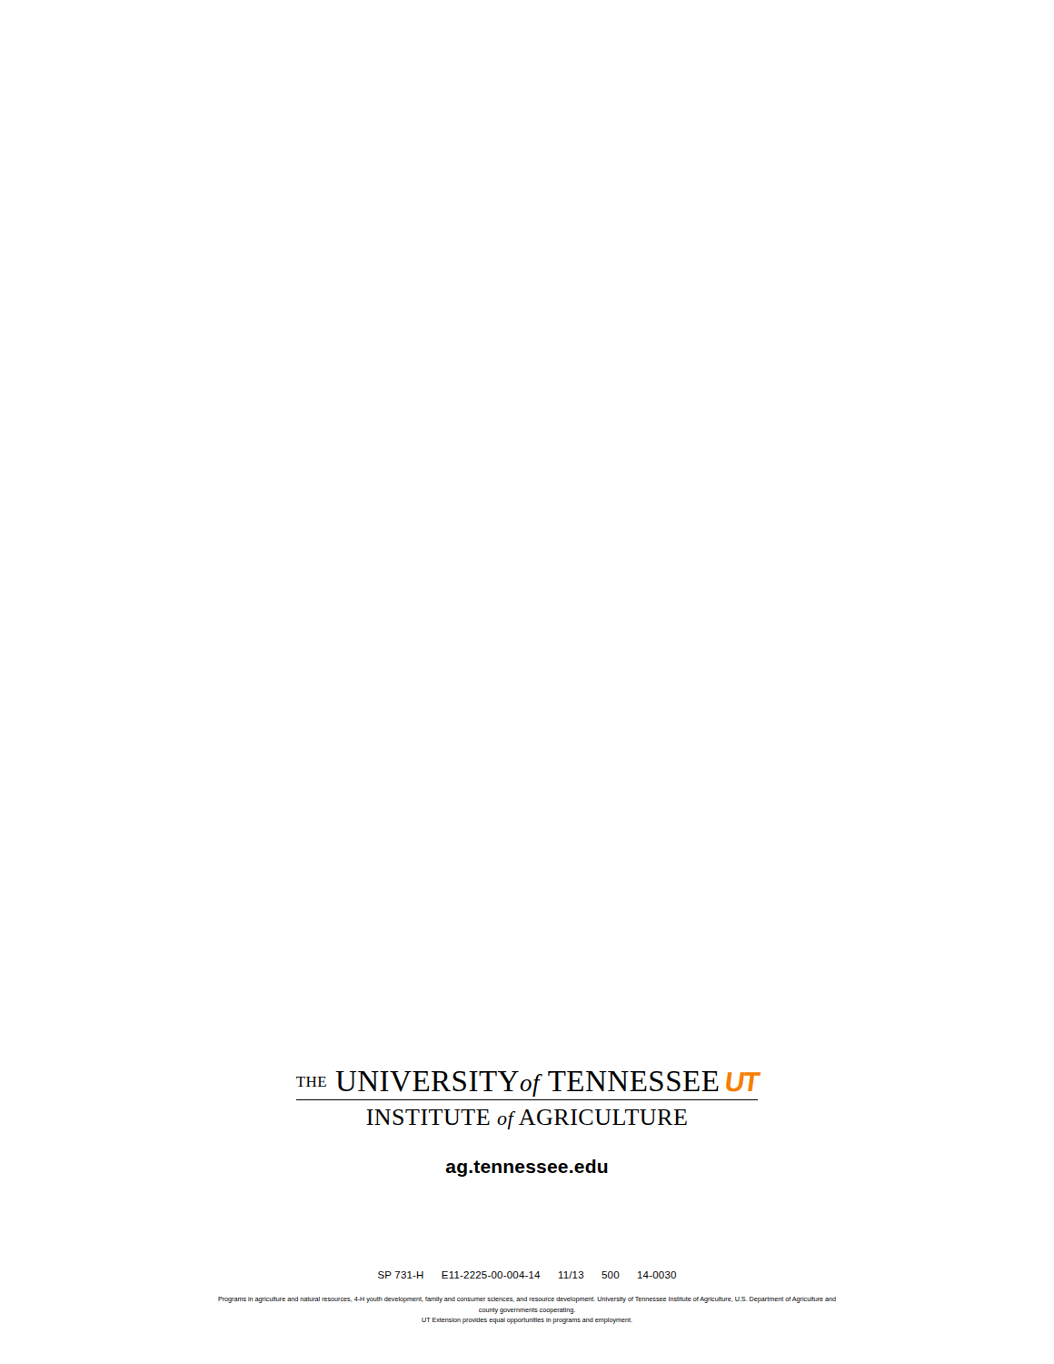THE UNIVERSITYof TENNESSEEUT
INSTITUTE of AGRICULTURE
ag.tennessee.edu
SP 731-H E11-2225-00-004-1411/1350014-0030
Programs in agriculture and natural resources, 4-H youth development, family and consumer sciences, and resource development. University of Tennessee Institute of Agriculture, U.S. Department of Agriculture and county governments cooperating.
UT Extension provides equal opportunities in programs and employment.